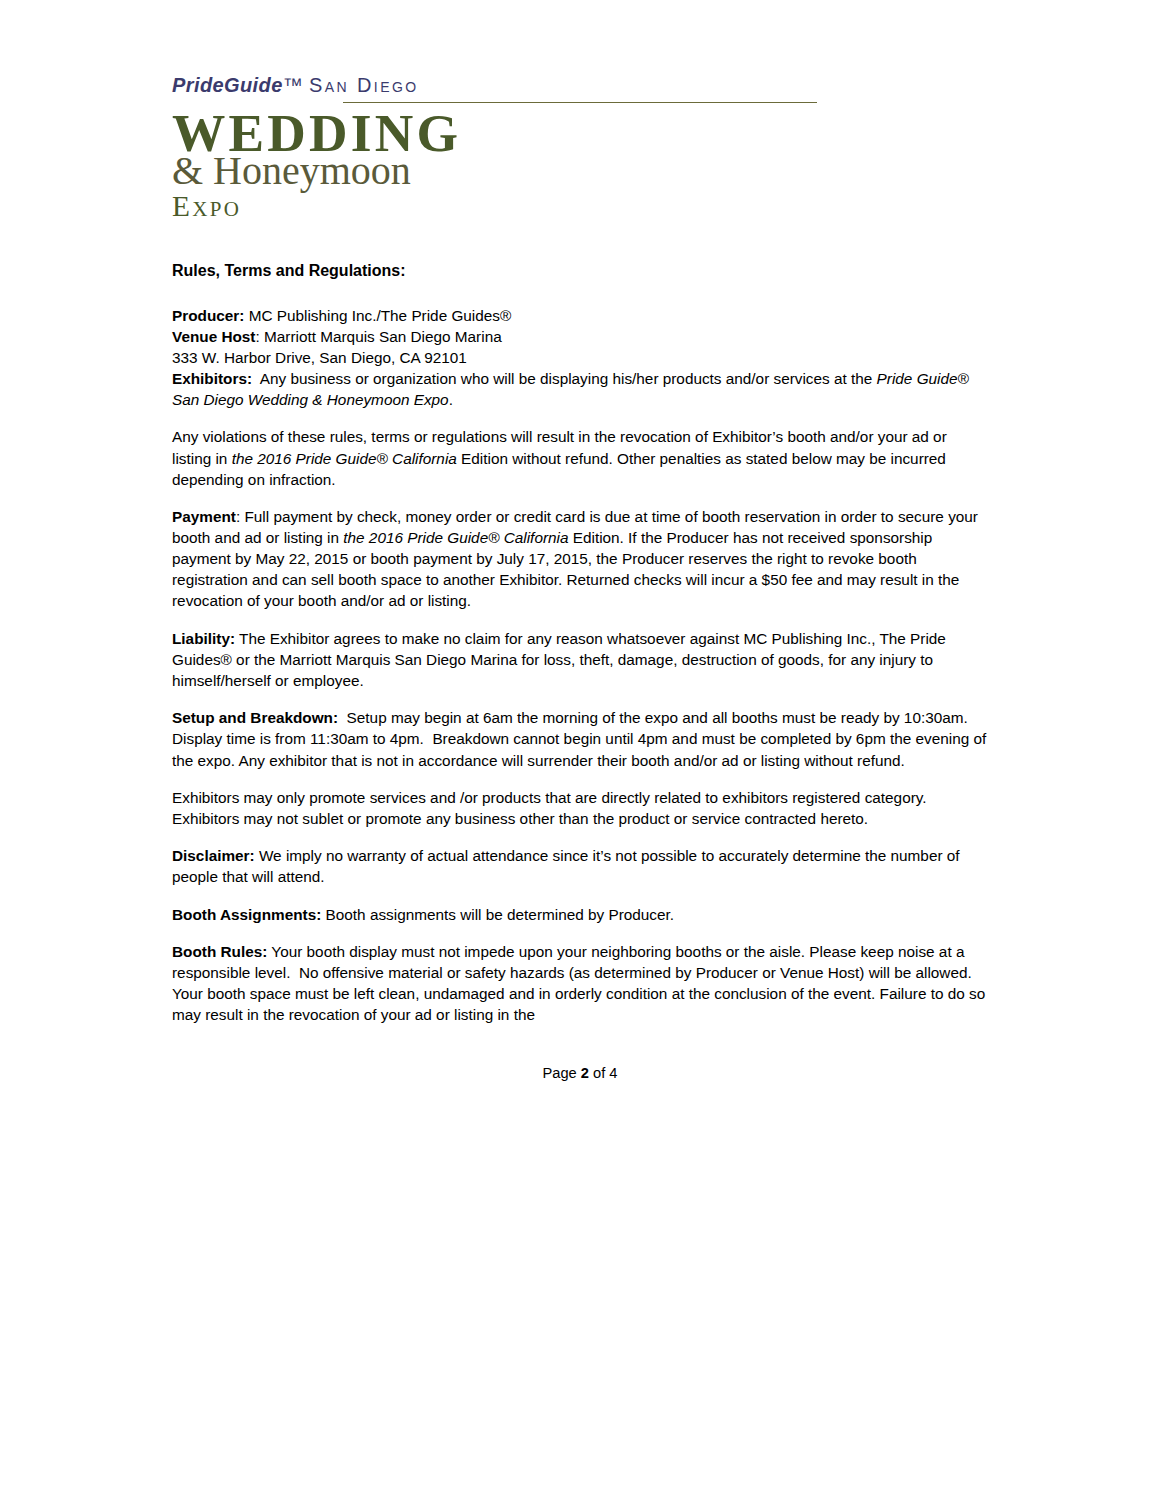PrideGuide™ San Diego
WEDDING
& Honeymoon
Expo
Rules, Terms and Regulations:
Producer: MC Publishing Inc./The Pride Guides®
Venue Host: Marriott Marquis San Diego Marina
333 W. Harbor Drive, San Diego, CA 92101
Exhibitors: Any business or organization who will be displaying his/her products and/or services at the Pride Guide® San Diego Wedding & Honeymoon Expo.
Any violations of these rules, terms or regulations will result in the revocation of Exhibitor’s booth and/or your ad or listing in the 2016 Pride Guide® California Edition without refund. Other penalties as stated below may be incurred depending on infraction.
Payment: Full payment by check, money order or credit card is due at time of booth reservation in order to secure your booth and ad or listing in the 2016 Pride Guide® California Edition. If the Producer has not received sponsorship payment by May 22, 2015 or booth payment by July 17, 2015, the Producer reserves the right to revoke booth registration and can sell booth space to another Exhibitor. Returned checks will incur a $50 fee and may result in the revocation of your booth and/or ad or listing.
Liability: The Exhibitor agrees to make no claim for any reason whatsoever against MC Publishing Inc., The Pride Guides® or the Marriott Marquis San Diego Marina for loss, theft, damage, destruction of goods, for any injury to himself/herself or employee.
Setup and Breakdown: Setup may begin at 6am the morning of the expo and all booths must be ready by 10:30am. Display time is from 11:30am to 4pm. Breakdown cannot begin until 4pm and must be completed by 6pm the evening of the expo. Any exhibitor that is not in accordance will surrender their booth and/or ad or listing without refund.
Exhibitors may only promote services and /or products that are directly related to exhibitors registered category. Exhibitors may not sublet or promote any business other than the product or service contracted hereto.
Disclaimer: We imply no warranty of actual attendance since it’s not possible to accurately determine the number of people that will attend.
Booth Assignments: Booth assignments will be determined by Producer.
Booth Rules: Your booth display must not impede upon your neighboring booths or the aisle. Please keep noise at a responsible level. No offensive material or safety hazards (as determined by Producer or Venue Host) will be allowed. Your booth space must be left clean, undamaged and in orderly condition at the conclusion of the event. Failure to do so may result in the revocation of your ad or listing in the
Page 2 of 4